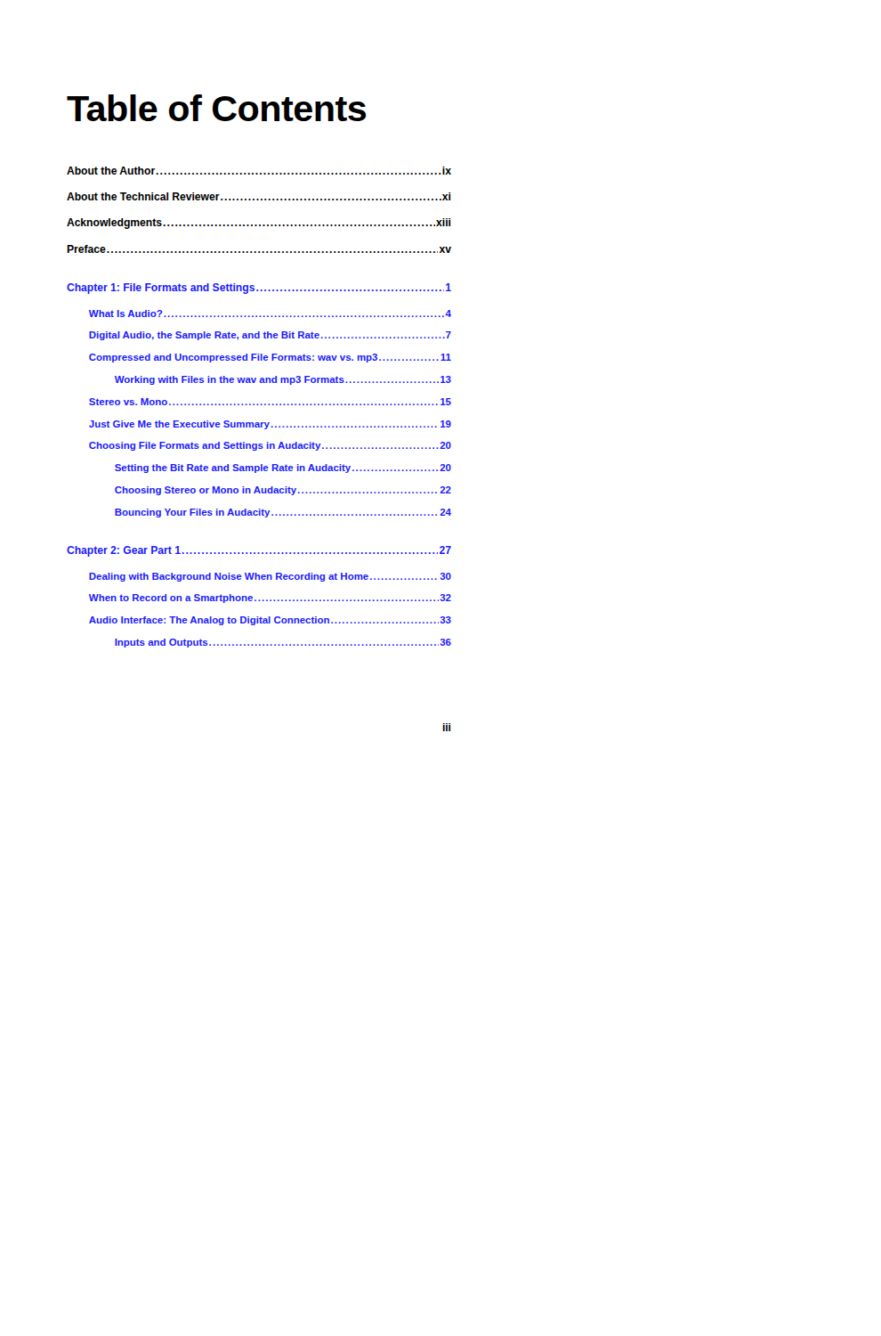Table of Contents
About the Author................................................................................ ix
About the Technical Reviewer............................................................ xi
Acknowledgments............................................................................. xiii
Preface............................................................................................. xv
Chapter 1: File Formats and Settings.................................................... 1
What Is Audio?................................................................................................ 4
Digital Audio, the Sample Rate, and the Bit Rate................................................. 7
Compressed and Uncompressed File Formats: wav vs. mp3............................ 11
Working with Files in the wav and mp3 Formats......................................... 13
Stereo vs. Mono................................................................................................ 15
Just Give Me the Executive Summary............................................................. 19
Choosing File Formats and Settings in Audacity............................................... 20
Setting the Bit Rate and Sample Rate in Audacity........................................ 20
Choosing Stereo or Mono in Audacity.......................................................... 22
Bouncing Your Files in Audacity..................................................................... 24
Chapter 2: Gear Part 1......................................................................... 27
Dealing with Background Noise When Recording at Home................................ 30
When to Record on a Smartphone..................................................................... 32
Audio Interface: The Analog to Digital Connection............................................. 33
Inputs and Outputs....................................................................................... 36
iii